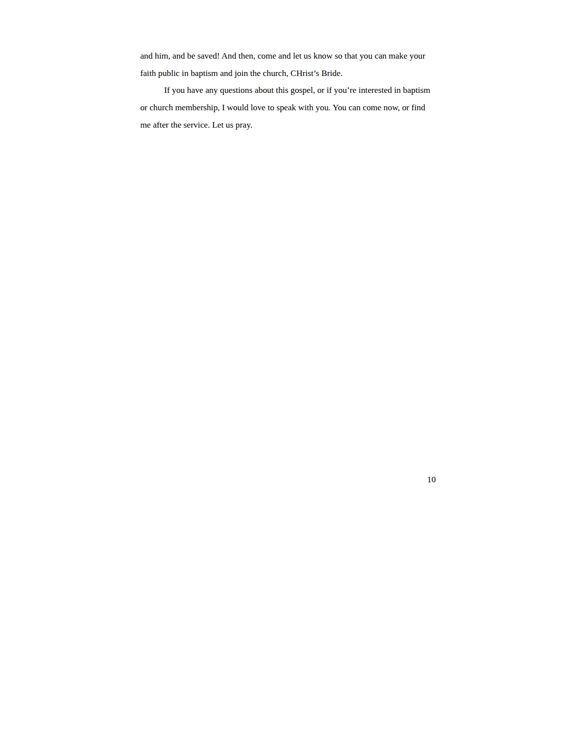and him, and be saved! And then, come and let us know so that you can make your faith public in baptism and join the church, CHrist’s Bride.
If you have any questions about this gospel, or if you’re interested in baptism or church membership, I would love to speak with you. You can come now, or find me after the service. Let us pray.
10